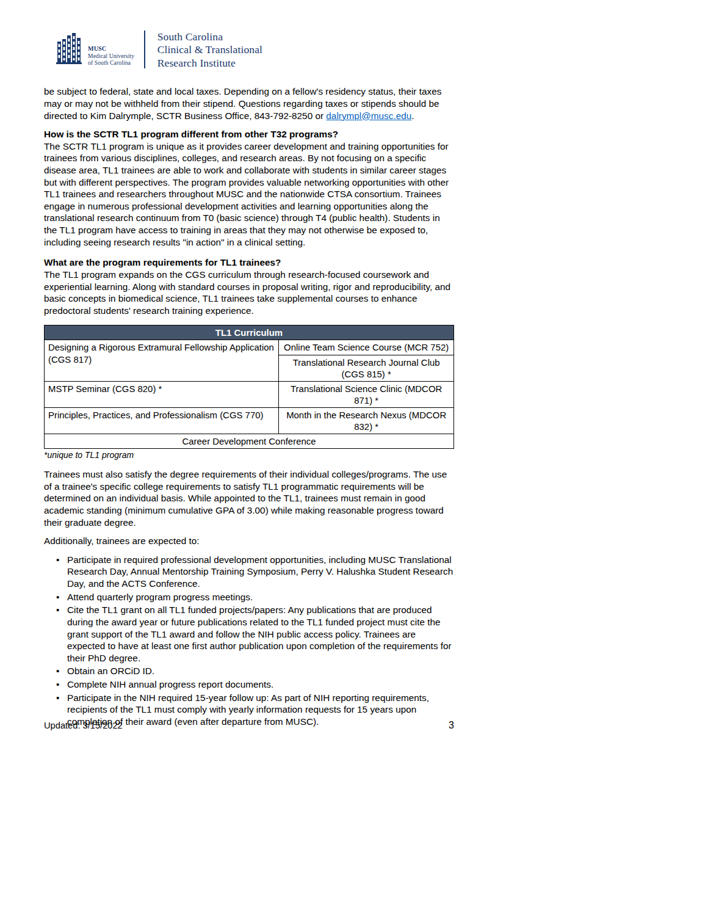MUSC
Medical University
of South Carolina
South Carolina
Clinical & Translational
Research Institute
be subject to federal, state and local taxes. Depending on a fellow's residency status, their taxes may or may not be withheld from their stipend. Questions regarding taxes or stipends should be directed to Kim Dalrymple, SCTR Business Office, 843-792-8250 or dalrympl@musc.edu.
How is the SCTR TL1 program different from other T32 programs?
The SCTR TL1 program is unique as it provides career development and training opportunities for trainees from various disciplines, colleges, and research areas. By not focusing on a specific disease area, TL1 trainees are able to work and collaborate with students in similar career stages but with different perspectives. The program provides valuable networking opportunities with other TL1 trainees and researchers throughout MUSC and the nationwide CTSA consortium. Trainees engage in numerous professional development activities and learning opportunities along the translational research continuum from T0 (basic science) through T4 (public health). Students in the TL1 program have access to training in areas that they may not otherwise be exposed to, including seeing research results "in action" in a clinical setting.
What are the program requirements for TL1 trainees?
The TL1 program expands on the CGS curriculum through research-focused coursework and experiential learning. Along with standard courses in proposal writing, rigor and reproducibility, and basic concepts in biomedical science, TL1 trainees take supplemental courses to enhance predoctoral students' research training experience.
| TL1 Curriculum |
| --- |
| Designing a Rigorous Extramural Fellowship Application (CGS 817) | Online Team Science Course (MCR 752) |
| Translational Research Journal Club (CGS 815) * |
| MSTP Seminar (CGS 820) * | Translational Science Clinic (MDCOR 871) * |
| Principles, Practices, and Professionalism (CGS 770) | Month in the Research Nexus (MDCOR 832) * |
| Career Development Conference |
*unique to TL1 program
Trainees must also satisfy the degree requirements of their individual colleges/programs. The use of a trainee's specific college requirements to satisfy TL1 programmatic requirements will be determined on an individual basis. While appointed to the TL1, trainees must remain in good academic standing (minimum cumulative GPA of 3.00) while making reasonable progress toward their graduate degree.
Additionally, trainees are expected to:
Participate in required professional development opportunities, including MUSC Translational Research Day, Annual Mentorship Training Symposium, Perry V. Halushka Student Research Day, and the ACTS Conference.
Attend quarterly program progress meetings.
Cite the TL1 grant on all TL1 funded projects/papers: Any publications that are produced during the award year or future publications related to the TL1 funded project must cite the grant support of the TL1 award and follow the NIH public access policy. Trainees are expected to have at least one first author publication upon completion of the requirements for their PhD degree.
Obtain an ORCiD ID.
Complete NIH annual progress report documents.
Participate in the NIH required 15-year follow up: As part of NIH reporting requirements, recipients of the TL1 must comply with yearly information requests for 15 years upon completion of their award (even after departure from MUSC).
Updated: 3/15/2022 3